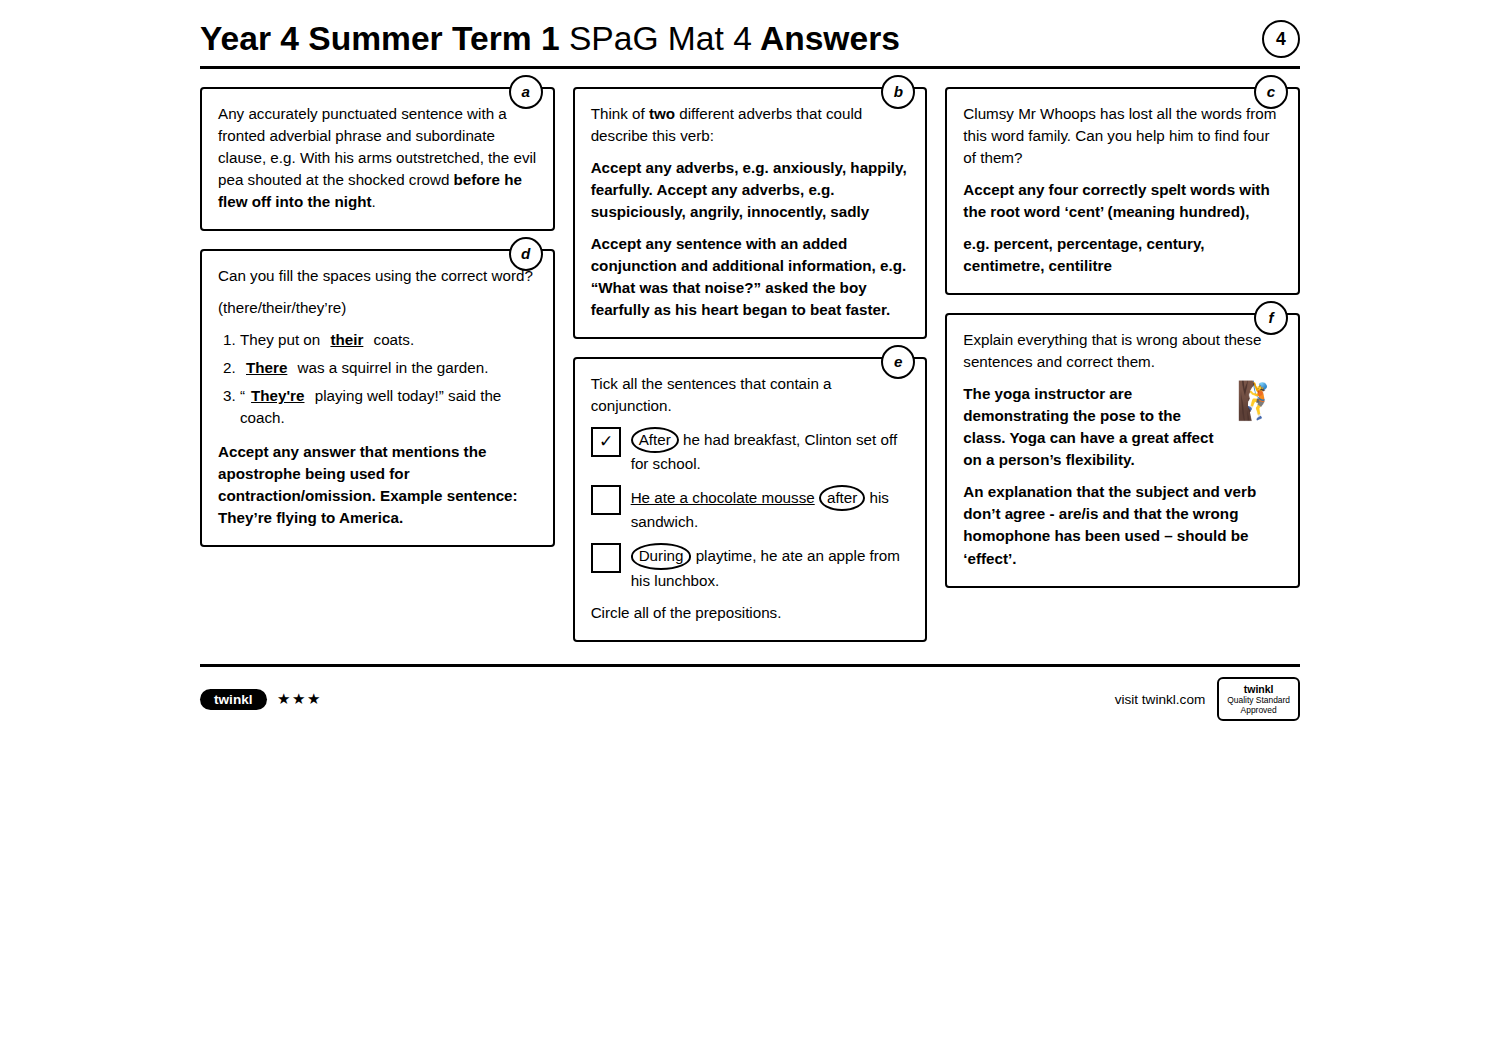Year 4 Summer Term 1 SPaG Mat 4 Answers
4
a
Any accurately punctuated sentence with a fronted adverbial phrase and subordinate clause, e.g. With his arms outstretched, the evil pea shouted at the shocked crowd before he flew off into the night.
d
Can you fill the spaces using the correct word?
(there/their/they’re)
They put on their coats.
There was a squirrel in the garden.
“They're playing well today!” said the coach.
Accept any answer that mentions the apostrophe being used for contraction/omission. Example sentence: They’re flying to America.
b
Think of two different adverbs that could describe this verb:
Accept any adverbs, e.g. anxiously, happily, fearfully. Accept any adverbs, e.g. suspiciously, angrily, innocently, sadly
Accept any sentence with an added conjunction and additional information, e.g. “What was that noise?” asked the boy fearfully as his heart began to beat faster.
e
Tick all the sentences that contain a conjunction.
✓ After he had breakfast, Clinton set off for school.
He ate a chocolate mousse after his sandwich.
During playtime, he ate an apple from his lunchbox.
Circle all of the prepositions.
c
Clumsy Mr Whoops has lost all the words from this word family. Can you help him to find four of them?
Accept any four correctly spelt words with the root word ‘cent’ (meaning hundred),
e.g. percent, percentage, century, centimetre, centilitre
f
Explain everything that is wrong about these sentences and correct them.
The yoga instructor are demonstrating the pose to the class. Yoga can have a great affect on a person’s flexibility.
🧗
An explanation that the subject and verb don’t agree - are/is and that the wrong homophone has been used – should be ‘effect’.
twinkl ★★★
visit twinkl.com
twinkl Quality Standard
Approved